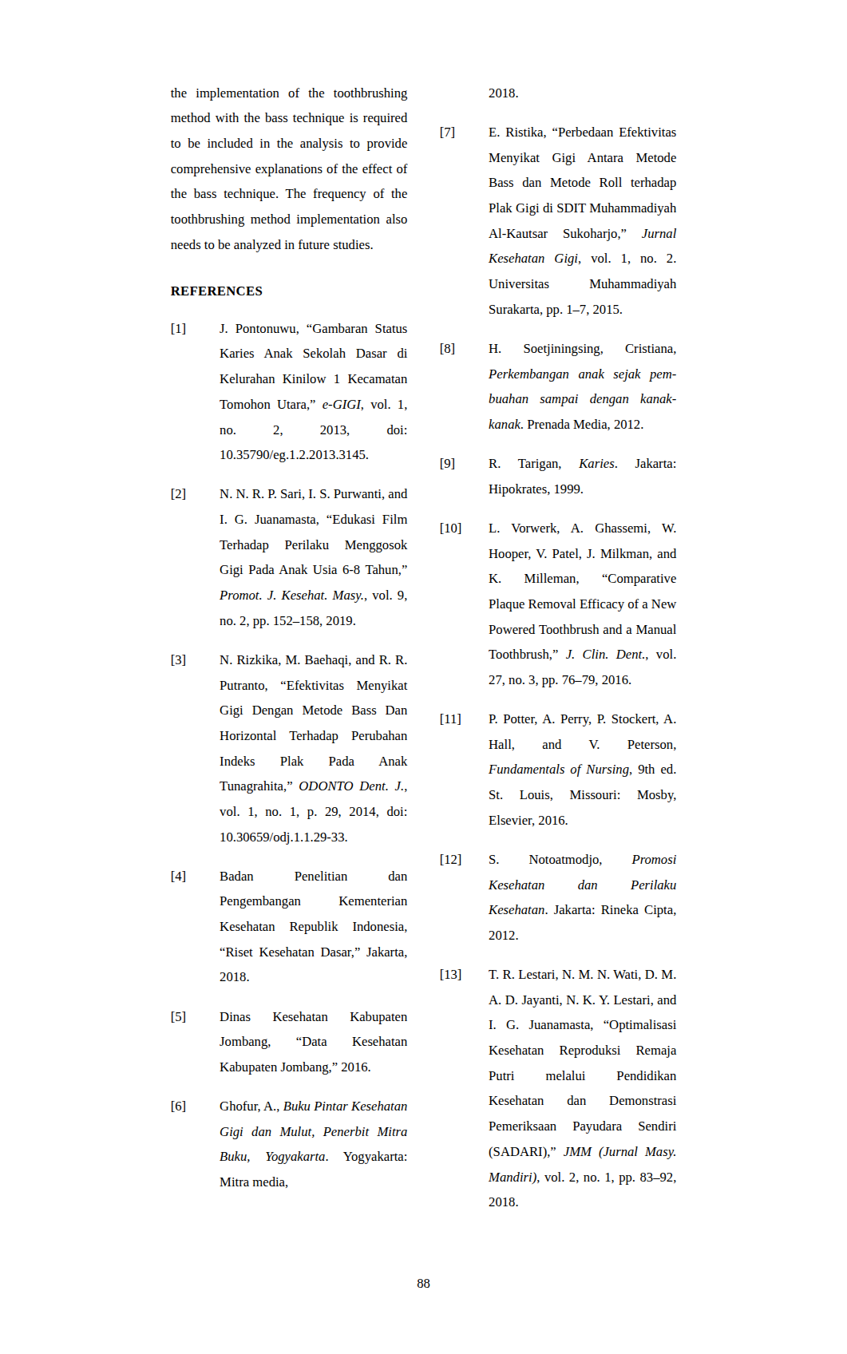the implementation of the toothbrushing method with the bass technique is required to be included in the analysis to provide comprehensive explanations of the effect of the bass technique. The frequency of the toothbrushing method implementation also needs to be analyzed in future studies.
REFERENCES
[1] J. Pontonuwu, “Gambaran Status Karies Anak Sekolah Dasar di Kelurahan Kinilow 1 Kecamatan Tomohon Utara,” e-GIGI, vol. 1, no. 2, 2013, doi: 10.35790/eg.1.2.2013.3145.
[2] N. N. R. P. Sari, I. S. Purwanti, and I. G. Juanamasta, “Edukasi Film Terhadap Perilaku Menggosok Gigi Pada Anak Usia 6-8 Tahun,” Promot. J. Kesehat. Masy., vol. 9, no. 2, pp. 152–158, 2019.
[3] N. Rizkika, M. Baehaqi, and R. R. Putranto, “Efektivitas Menyikat Gigi Dengan Metode Bass Dan Horizontal Terhadap Perubahan Indeks Plak Pada Anak Tunagrahita,” ODONTO Dent. J., vol. 1, no. 1, p. 29, 2014, doi: 10.30659/odj.1.1.29-33.
[4] Badan Penelitian dan Pengembangan Kementerian Kesehatan Republik Indonesia, “Riset Kesehatan Dasar,” Jakarta, 2018.
[5] Dinas Kesehatan Kabupaten Jombang, “Data Kesehatan Kabupaten Jombang,” 2016.
[6] Ghofur, A., Buku Pintar Kesehatan Gigi dan Mulut, Penerbit Mitra Buku, Yogyakarta. Yogyakarta: Mitra media,
2018.
[7] E. Ristika, “Perbedaan Efektivitas Menyikat Gigi Antara Metode Bass dan Metode Roll terhadap Plak Gigi di SDIT Muhammadiyah Al-Kautsar Sukoharjo,” Jurnal Kesehatan Gigi, vol. 1, no. 2. Universitas Muhammadiyah Surakarta, pp. 1–7, 2015.
[8] H. Soetjiningsing, Cristiana, Perkembangan anak sejak pembuahan sampai dengan kanak-kanak. Prenada Media, 2012.
[9] R. Tarigan, Karies. Jakarta: Hipokrates, 1999.
[10] L. Vorwerk, A. Ghassemi, W. Hooper, V. Patel, J. Milkman, and K. Milleman, “Comparative Plaque Removal Efficacy of a New Powered Toothbrush and a Manual Toothbrush,” J. Clin. Dent., vol. 27, no. 3, pp. 76–79, 2016.
[11] P. Potter, A. Perry, P. Stockert, A. Hall, and V. Peterson, Fundamentals of Nursing, 9th ed. St. Louis, Missouri: Mosby, Elsevier, 2016.
[12] S. Notoatmodjo, Promosi Kesehatan dan Perilaku Kesehatan. Jakarta: Rineka Cipta, 2012.
[13] T. R. Lestari, N. M. N. Wati, D. M. A. D. Jayanti, N. K. Y. Lestari, and I. G. Juanamasta, “Optimalisasi Kesehatan Reproduksi Remaja Putri melalui Pendidikan Kesehatan dan Demonstrasi Pemeriksaan Payudara Sendiri (SADARI),” JMM (Jurnal Masy. Mandiri), vol. 2, no. 1, pp. 83–92, 2018.
88